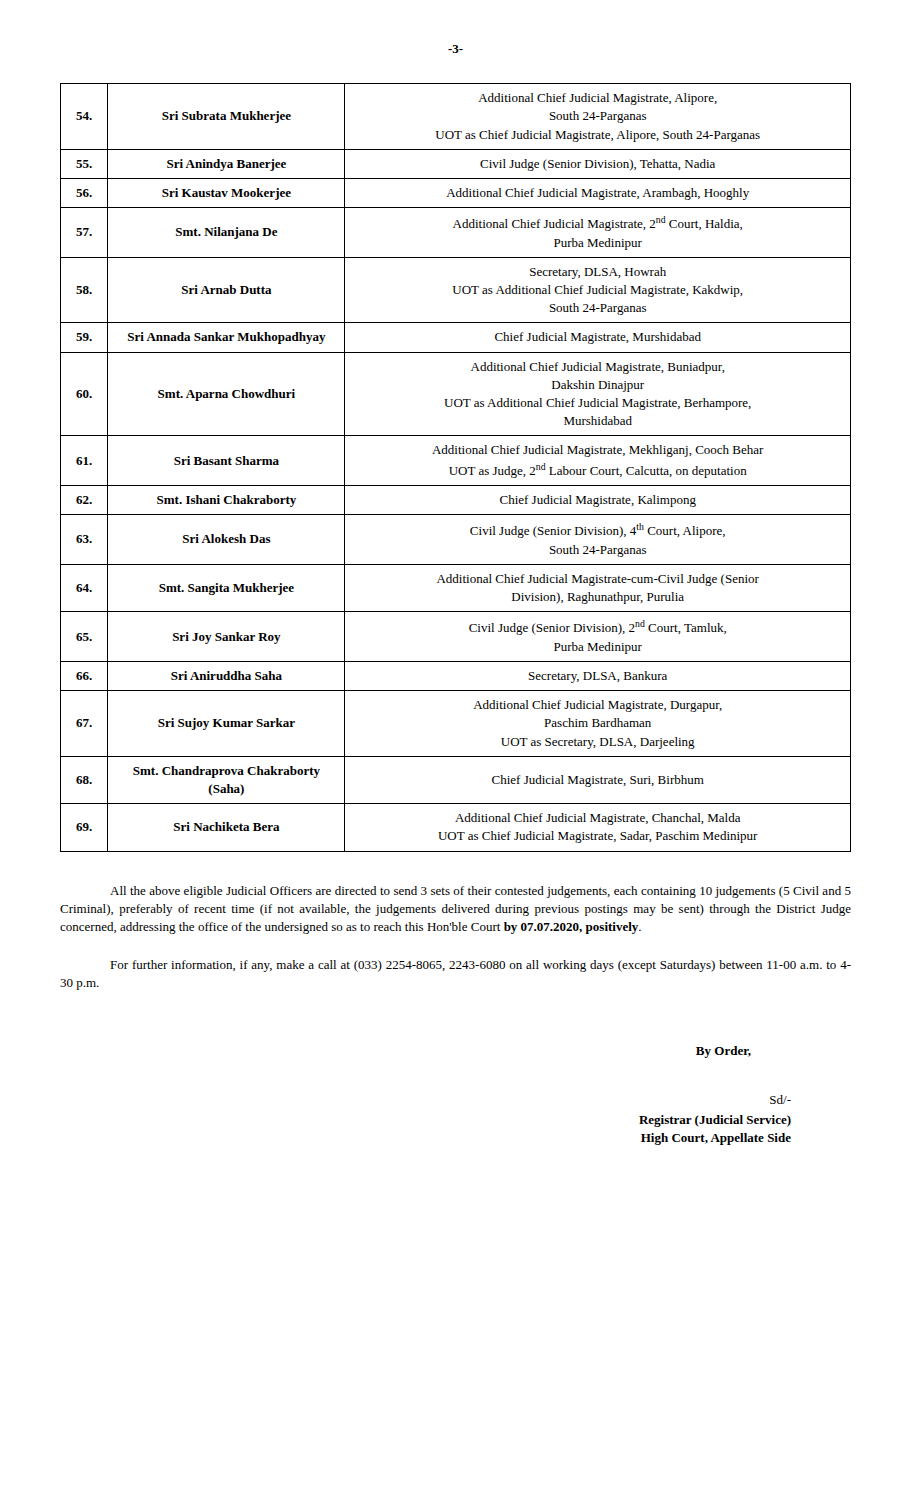-3-
| 54. | Sri Subrata Mukherjee | Additional Chief Judicial Magistrate, Alipore, South 24-Parganas UOT as Chief Judicial Magistrate, Alipore, South 24-Parganas |
| 55. | Sri Anindya Banerjee | Civil Judge (Senior Division), Tehatta, Nadia |
| 56. | Sri Kaustav Mookerjee | Additional Chief Judicial Magistrate, Arambagh, Hooghly |
| 57. | Smt. Nilanjana De | Additional Chief Judicial Magistrate, 2 nd Court, Haldia, Purba Medinipur |
| 58. | Sri Arnab Dutta | Secretary, DLSA, Howrah UOT as Additional Chief Judicial Magistrate, Kakdwip, South 24-Parganas |
| 59. | Sri Annada Sankar Mukhopadhyay | Chief Judicial Magistrate, Murshidabad |
| 60. | Smt. Aparna Chowdhuri | Additional Chief Judicial Magistrate, Buniadpur, Dakshin Dinajpur UOT as Additional Chief Judicial Magistrate, Berhampore, Murshidabad |
| 61. | Sri Basant Sharma | Additional Chief Judicial Magistrate, Mekhliganj, Cooch Behar UOT as Judge, 2 nd Labour Court, Calcutta, on deputation |
| 62. | Smt. Ishani Chakraborty | Chief Judicial Magistrate, Kalimpong |
| 63. | Sri Alokesh Das | Civil Judge (Senior Division), 4 th Court, Alipore, South 24-Parganas |
| 64. | Smt. Sangita Mukherjee | Additional Chief Judicial Magistrate-cum-Civil Judge (Senior Division), Raghunathpur, Purulia |
| 65. | Sri Joy Sankar Roy | Civil Judge (Senior Division), 2 nd Court, Tamluk, Purba Medinipur |
| 66. | Sri Aniruddha Saha | Secretary, DLSA, Bankura |
| 67. | Sri Sujoy Kumar Sarkar | Additional Chief Judicial Magistrate, Durgapur, Paschim Bardhaman UOT as Secretary, DLSA, Darjeeling |
| 68. | Smt. Chandraprova Chakraborty (Saha) | Chief Judicial Magistrate, Suri, Birbhum |
| 69. | Sri Nachiketa Bera | Additional Chief Judicial Magistrate, Chanchal, Malda UOT as Chief Judicial Magistrate, Sadar, Paschim Medinipur |
All the above eligible Judicial Officers are directed to send 3 sets of their contested judgements, each containing 10 judgements (5 Civil and 5 Criminal), preferably of recent time (if not available, the judgements delivered during previous postings may be sent) through the District Judge concerned, addressing the office of the undersigned so as to reach this Hon'ble Court by 07.07.2020, positively.
For further information, if any, make a call at (033) 2254-8065, 2243-6080 on all working days (except Saturdays) between 11-00 a.m. to 4-30 p.m.
By Order,
Sd/-
Registrar (Judicial Service)
High Court, Appellate Side